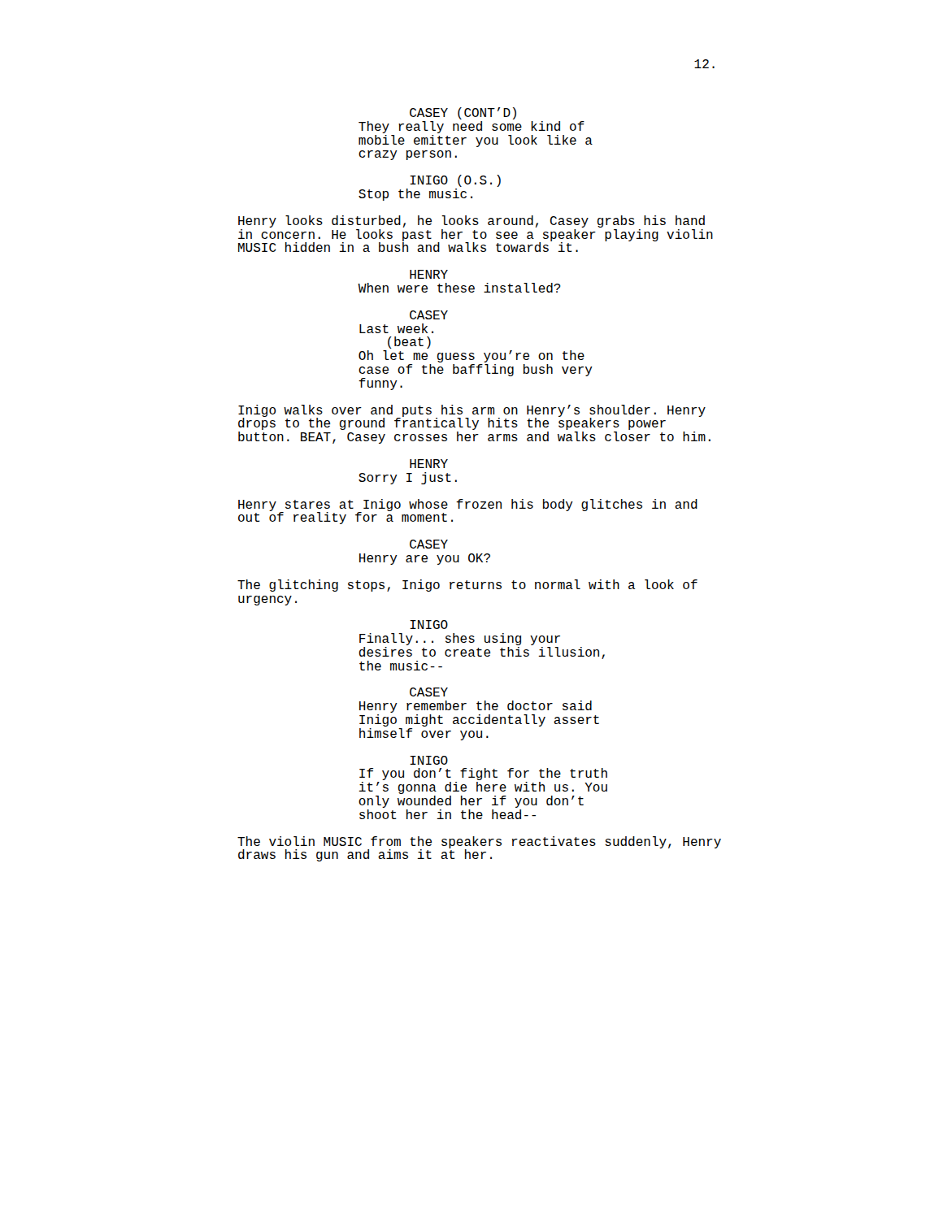12.
CASEY (CONT’D)
They really need some kind of mobile emitter you look like a crazy person.
INIGO (O.S.)
Stop the music.
Henry looks disturbed, he looks around, Casey grabs his hand in concern. He looks past her to see a speaker playing violin MUSIC hidden in a bush and walks towards it.
HENRY
When were these installed?
CASEY
Last week.
(beat)
Oh let me guess you’re on the case of the baffling bush very funny.
Inigo walks over and puts his arm on Henry’s shoulder. Henry drops to the ground frantically hits the speakers power button. BEAT, Casey crosses her arms and walks closer to him.
HENRY
Sorry I just.
Henry stares at Inigo whose frozen his body glitches in and out of reality for a moment.
CASEY
Henry are you OK?
The glitching stops, Inigo returns to normal with a look of urgency.
INIGO
Finally... shes using your desires to create this illusion, the music--
CASEY
Henry remember the doctor said Inigo might accidentally assert himself over you.
INIGO
If you don’t fight for the truth it’s gonna die here with us. You only wounded her if you don’t shoot her in the head--
The violin MUSIC from the speakers reactivates suddenly, Henry draws his gun and aims it at her.